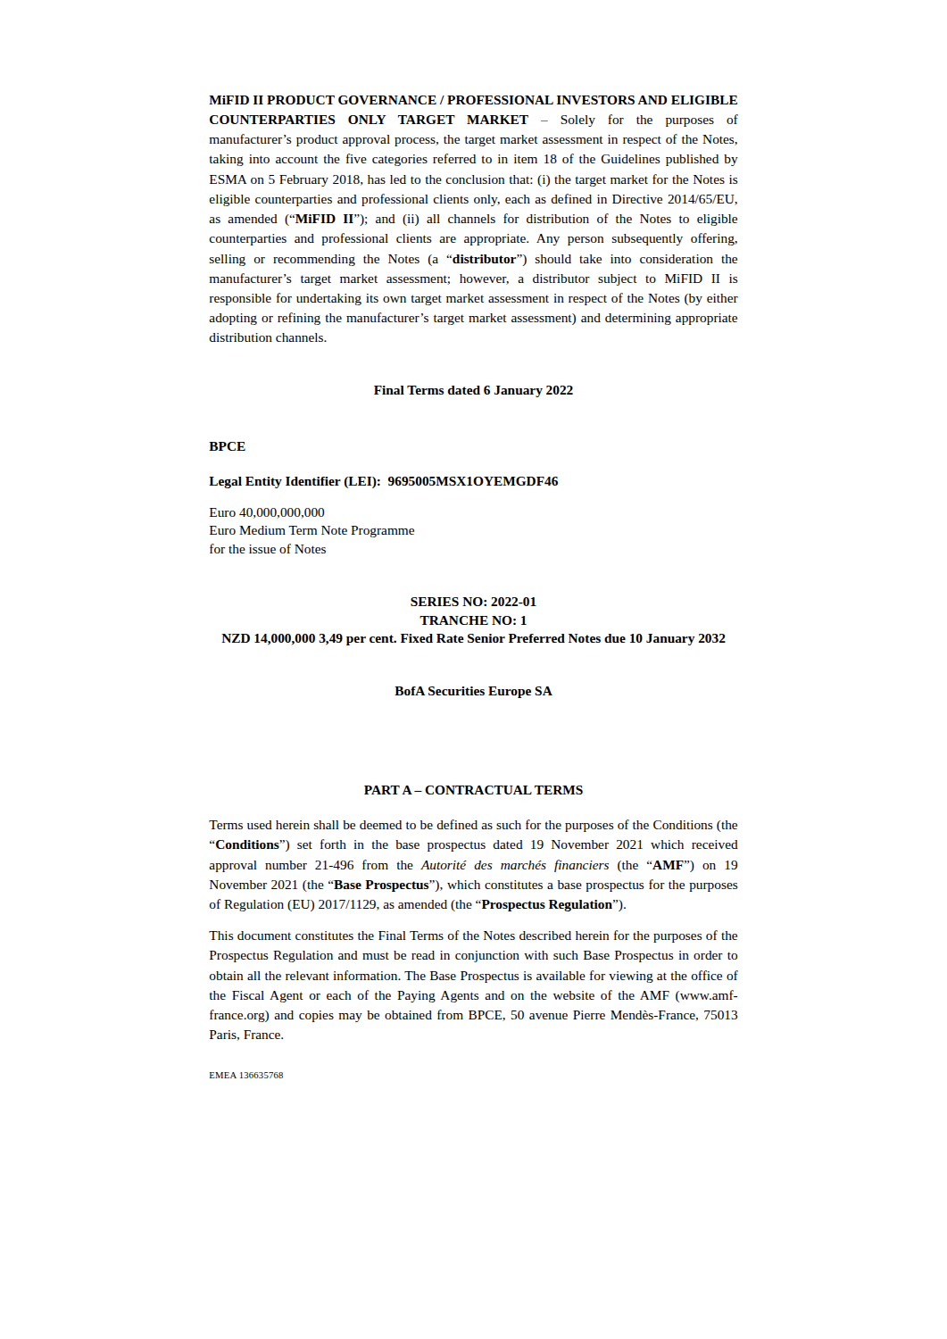MiFID II PRODUCT GOVERNANCE / PROFESSIONAL INVESTORS AND ELIGIBLE COUNTERPARTIES ONLY TARGET MARKET – Solely for the purposes of manufacturer’s product approval process, the target market assessment in respect of the Notes, taking into account the five categories referred to in item 18 of the Guidelines published by ESMA on 5 February 2018, has led to the conclusion that: (i) the target market for the Notes is eligible counterparties and professional clients only, each as defined in Directive 2014/65/EU, as amended (“MiFID II”); and (ii) all channels for distribution of the Notes to eligible counterparties and professional clients are appropriate. Any person subsequently offering, selling or recommending the Notes (a “distributor”) should take into consideration the manufacturer’s target market assessment; however, a distributor subject to MiFID II is responsible for undertaking its own target market assessment in respect of the Notes (by either adopting or refining the manufacturer’s target market assessment) and determining appropriate distribution channels.
Final Terms dated 6 January 2022
BPCE
Legal Entity Identifier (LEI): 9695005MSX1OYEMGDF46
Euro 40,000,000,000
Euro Medium Term Note Programme
for the issue of Notes
SERIES NO: 2022-01
TRANCHE NO: 1
NZD 14,000,000 3,49 per cent. Fixed Rate Senior Preferred Notes due 10 January 2032
BofA Securities Europe SA
PART A – CONTRACTUAL TERMS
Terms used herein shall be deemed to be defined as such for the purposes of the Conditions (the “Conditions”) set forth in the base prospectus dated 19 November 2021 which received approval number 21-496 from the Autorité des marchés financiers (the “AMF”) on 19 November 2021 (the “Base Prospectus”), which constitutes a base prospectus for the purposes of Regulation (EU) 2017/1129, as amended (the “Prospectus Regulation”).
This document constitutes the Final Terms of the Notes described herein for the purposes of the Prospectus Regulation and must be read in conjunction with such Base Prospectus in order to obtain all the relevant information. The Base Prospectus is available for viewing at the office of the Fiscal Agent or each of the Paying Agents and on the website of the AMF (www.amf-france.org) and copies may be obtained from BPCE, 50 avenue Pierre Mendès-France, 75013 Paris, France.
EMEA 136635768